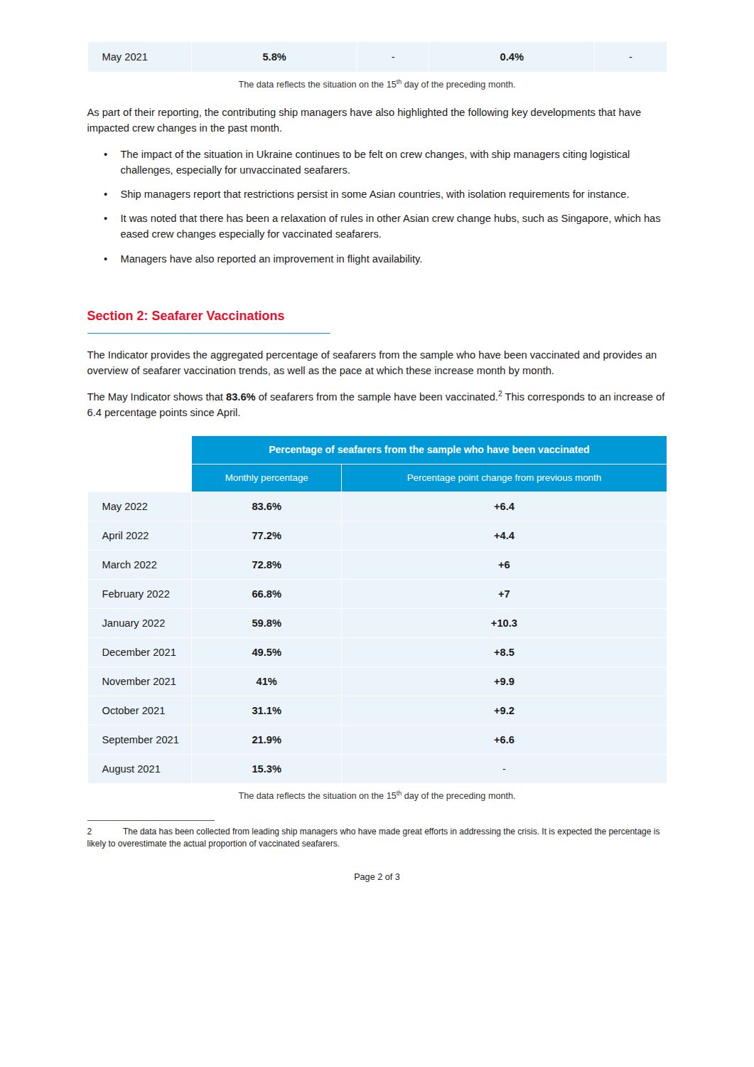| May 2021 | 5.8% | - | 0.4% | - |
The data reflects the situation on the 15th day of the preceding month.
As part of their reporting, the contributing ship managers have also highlighted the following key developments that have impacted crew changes in the past month.
The impact of the situation in Ukraine continues to be felt on crew changes, with ship managers citing logistical challenges, especially for unvaccinated seafarers.
Ship managers report that restrictions persist in some Asian countries, with isolation requirements for instance.
It was noted that there has been a relaxation of rules in other Asian crew change hubs, such as Singapore, which has eased crew changes especially for vaccinated seafarers.
Managers have also reported an improvement in flight availability.
Section 2: Seafarer Vaccinations
The Indicator provides the aggregated percentage of seafarers from the sample who have been vaccinated and provides an overview of seafarer vaccination trends, as well as the pace at which these increase month by month.
The May Indicator shows that 83.6% of seafarers from the sample have been vaccinated.2 This corresponds to an increase of 6.4 percentage points since April.
| | Percentage of seafarers from the sample who have been vaccinated |
| --- | --- |
| | Monthly percentage | Percentage point change from previous month |
| May 2022 | 83.6% | +6.4 |
| April 2022 | 77.2% | +4.4 |
| March 2022 | 72.8% | +6 |
| February 2022 | 66.8% | +7 |
| January 2022 | 59.8% | +10.3 |
| December 2021 | 49.5% | +8.5 |
| November 2021 | 41% | +9.9 |
| October 2021 | 31.1% | +9.2 |
| September 2021 | 21.9% | +6.6 |
| August 2021 | 15.3% | - |
The data reflects the situation on the 15th day of the preceding month.
2 The data has been collected from leading ship managers who have made great efforts in addressing the crisis. It is expected the percentage is likely to overestimate the actual proportion of vaccinated seafarers.
Page 2 of 3